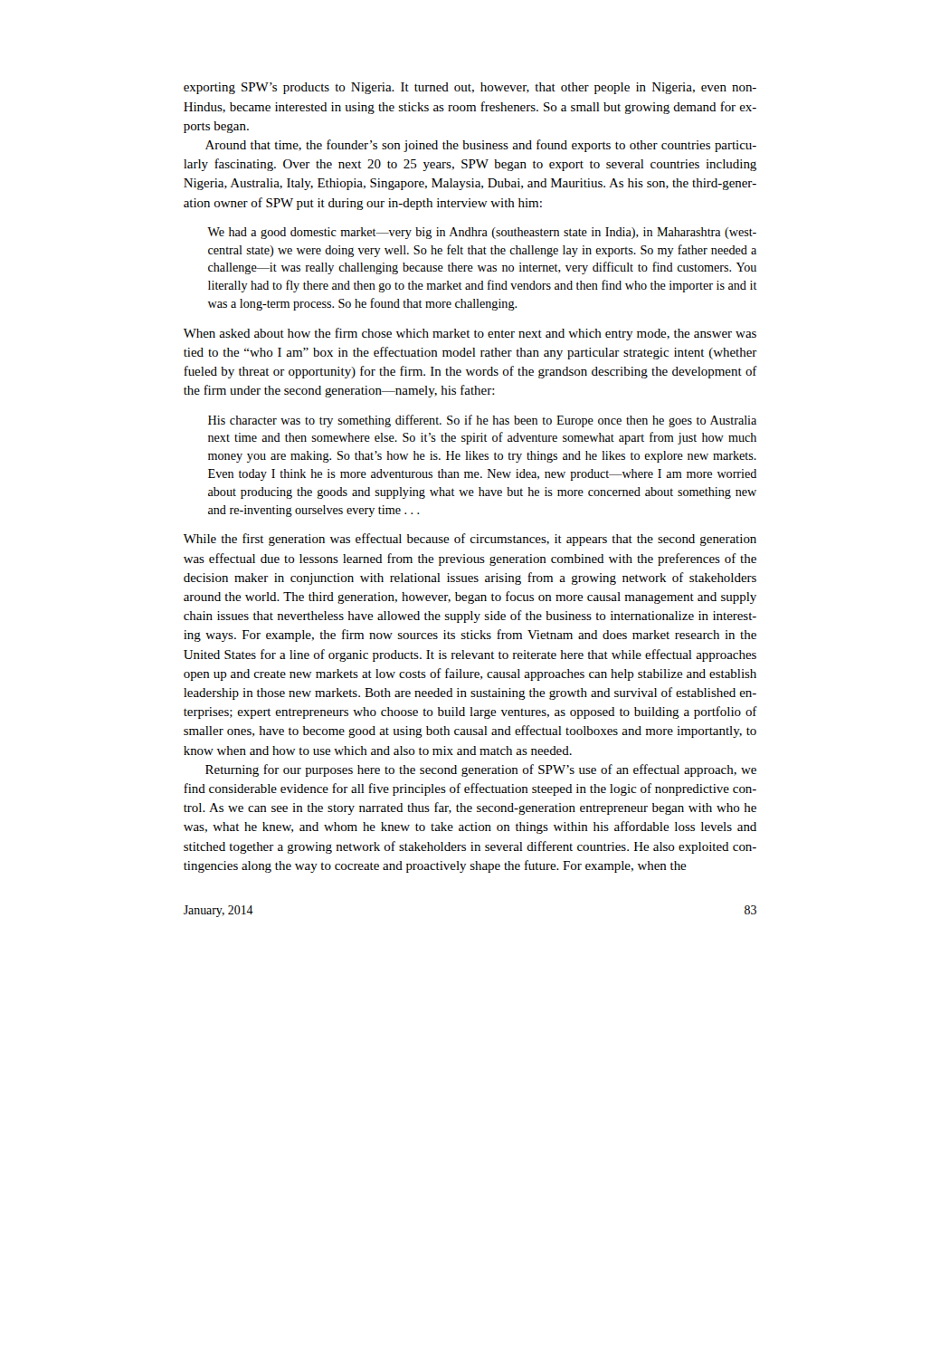exporting SPW’s products to Nigeria. It turned out, however, that other people in Nigeria, even non-Hindus, became interested in using the sticks as room fresheners. So a small but growing demand for exports began.
Around that time, the founder’s son joined the business and found exports to other countries particularly fascinating. Over the next 20 to 25 years, SPW began to export to several countries including Nigeria, Australia, Italy, Ethiopia, Singapore, Malaysia, Dubai, and Mauritius. As his son, the third-generation owner of SPW put it during our in-depth interview with him:
We had a good domestic market—very big in Andhra (southeastern state in India), in Maharashtra (west-central state) we were doing very well. So he felt that the challenge lay in exports. So my father needed a challenge—it was really challenging because there was no internet, very difficult to find customers. You literally had to fly there and then go to the market and find vendors and then find who the importer is and it was a long-term process. So he found that more challenging.
When asked about how the firm chose which market to enter next and which entry mode, the answer was tied to the “who I am” box in the effectuation model rather than any particular strategic intent (whether fueled by threat or opportunity) for the firm. In the words of the grandson describing the development of the firm under the second generation—namely, his father:
His character was to try something different. So if he has been to Europe once then he goes to Australia next time and then somewhere else. So it’s the spirit of adventure somewhat apart from just how much money you are making. So that’s how he is. He likes to try things and he likes to explore new markets. Even today I think he is more adventurous than me. New idea, new product—where I am more worried about producing the goods and supplying what we have but he is more concerned about something new and re-inventing ourselves every time . . .
While the first generation was effectual because of circumstances, it appears that the second generation was effectual due to lessons learned from the previous generation combined with the preferences of the decision maker in conjunction with relational issues arising from a growing network of stakeholders around the world. The third generation, however, began to focus on more causal management and supply chain issues that nevertheless have allowed the supply side of the business to internationalize in interesting ways. For example, the firm now sources its sticks from Vietnam and does market research in the United States for a line of organic products. It is relevant to reiterate here that while effectual approaches open up and create new markets at low costs of failure, causal approaches can help stabilize and establish leadership in those new markets. Both are needed in sustaining the growth and survival of established enterprises; expert entrepreneurs who choose to build large ventures, as opposed to building a portfolio of smaller ones, have to become good at using both causal and effectual toolboxes and more importantly, to know when and how to use which and also to mix and match as needed.
Returning for our purposes here to the second generation of SPW’s use of an effectual approach, we find considerable evidence for all five principles of effectuation steeped in the logic of nonpredictive control. As we can see in the story narrated thus far, the second-generation entrepreneur began with who he was, what he knew, and whom he knew to take action on things within his affordable loss levels and stitched together a growing network of stakeholders in several different countries. He also exploited contingencies along the way to cocreate and proactively shape the future. For example, when the
January, 2014
83